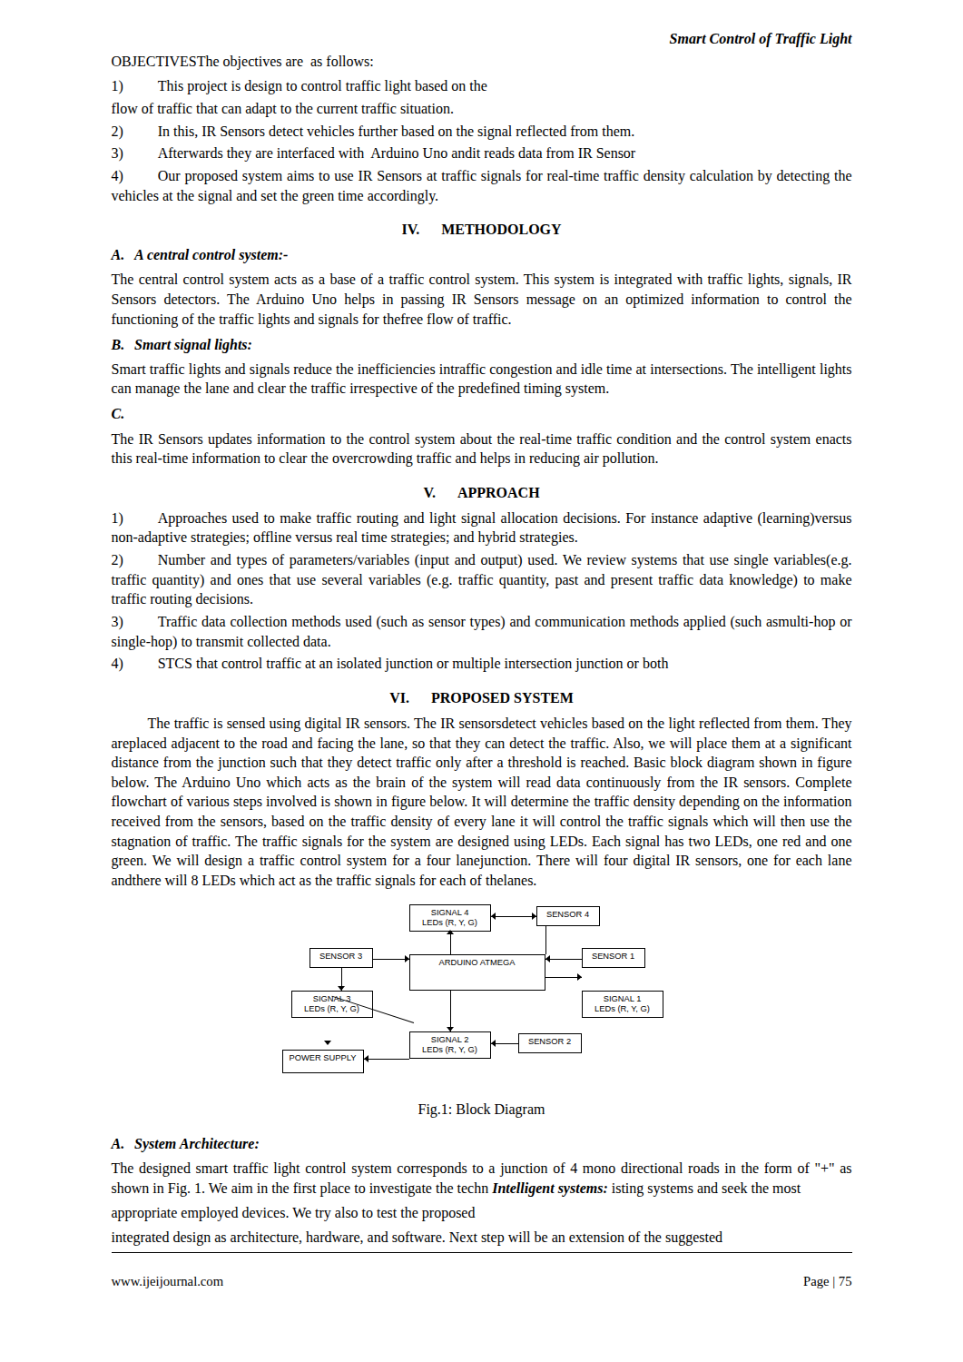Smart Control of Traffic Light
OBJECTIVESThe objectives are as follows:
1) This project is design to control traffic light based on the
flow of traffic that can adapt to the current traffic situation.
2) In this, IR Sensors detect vehicles further based on the signal reflected from them.
3) Afterwards they are interfaced with Arduino Uno andit reads data from IR Sensor
4) Our proposed system aims to use IR Sensors at traffic signals for real-time traffic density calculation by detecting the vehicles at the signal and set the green time accordingly.
IV. METHODOLOGY
A. A central control system:-
The central control system acts as a base of a traffic control system. This system is integrated with traffic lights, signals, IR Sensors detectors. The Arduino Uno helps in passing IR Sensors message on an optimized information to control the functioning of the traffic lights and signals for thefree flow of traffic.
B. Smart signal lights:
Smart traffic lights and signals reduce the inefficiencies intraffic congestion and idle time at intersections. The intelligent lights can manage the lane and clear the traffic irrespective of the predefined timing system.
C.
The IR Sensors updates information to the control system about the real-time traffic condition and the control system enacts this real-time information to clear the overcrowding traffic and helps in reducing air pollution.
V. APPROACH
1) Approaches used to make traffic routing and light signal allocation decisions. For instance adaptive (learning)versus non-adaptive strategies; offline versus real time strategies; and hybrid strategies.
2) Number and types of parameters/variables (input and output) used. We review systems that use single variables(e.g. traffic quantity) and ones that use several variables (e.g. traffic quantity, past and present traffic data knowledge) to make traffic routing decisions.
3) Traffic data collection methods used (such as sensor types) and communication methods applied (such asmulti-hop or single-hop) to transmit collected data.
4) STCS that control traffic at an isolated junction or multiple intersection junction or both
VI. PROPOSED SYSTEM
The traffic is sensed using digital IR sensors. The IR sensorsdetect vehicles based on the light reflected from them. They areplaced adjacent to the road and facing the lane, so that they can detect the traffic. Also, we will place them at a significant distance from the junction such that they detect traffic only after a threshold is reached. Basic block diagram shown in figure below. The Arduino Uno which acts as the brain of the system will read data continuously from the IR sensors. Complete flowchart of various steps involved is shown in figure below. It will determine the traffic density depending on the information received from the sensors, based on the traffic density of every lane it will control the traffic signals which will then use the stagnation of traffic. The traffic signals for the system are designed using LEDs. Each signal has two LEDs, one red and one green. We will design a traffic control system for a four lanejunction. There will four digital IR sensors, one for each lane andthere will 8 LEDs which act as the traffic signals for each of thelanes.
SIGNAL 4
LEDs (R, Y, G)
SENSOR 4
SENSOR 3
ARDUINO ATMEGA
SENSOR 1
SIGNAL 3
LEDs (R, Y, G)
SIGNAL 1
LEDs (R, Y, G)
SIGNAL 2
LEDs (R, Y, G)
SENSOR 2
POWER SUPPLY
Fig.1: Block Diagram
A. System Architecture:
The designed smart traffic light control system corresponds to a junction of 4 mono directional roads in the form of "+" as shown in Fig. 1. We aim in the first place to investigate the techn Intelligent systems: isting systems and seek the most
appropriate employed devices. We try also to test the proposed
integrated design as architecture, hardware, and software. Next step will be an extension of the suggested
www.ijeijournal.com Page | 75